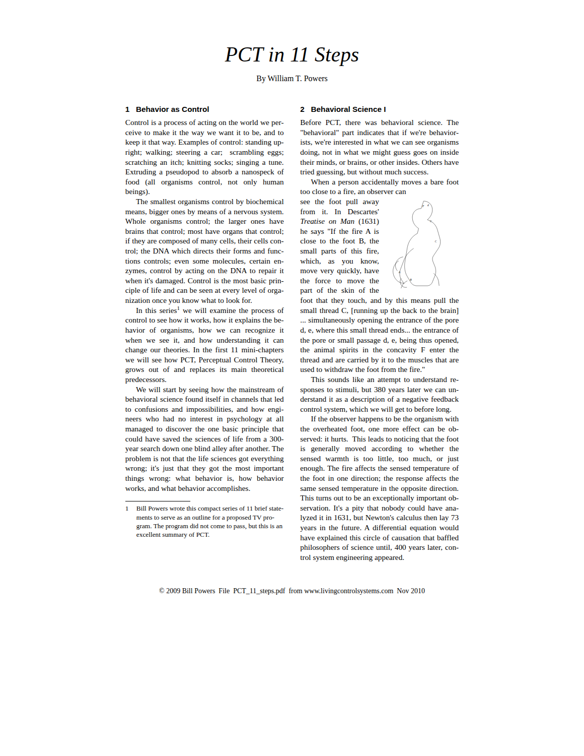PCT in 11 Steps
By William T. Powers
1 Behavior as Control
Control is a process of acting on the world we perceive to make it the way we want it to be, and to keep it that way. Examples of control: standing upright; walking; steering a car; scrambling eggs; scratching an itch; knitting socks; singing a tune. Extruding a pseudopod to absorb a nanospeck of food (all organisms control, not only human beings).
The smallest organisms control by biochemical means, bigger ones by means of a nervous system. Whole organisms control; the larger ones have brains that control; most have organs that control; if they are composed of many cells, their cells control; the DNA which directs their forms and functions controls; even some molecules, certain enzymes, control by acting on the DNA to repair it when it's damaged. Control is the most basic principle of life and can be seen at every level of organization once you know what to look for.
In this series1 we will examine the process of control to see how it works, how it explains the behavior of organisms, how we can recognize it when we see it, and how understanding it can change our theories. In the first 11 mini-chapters we will see how PCT, Perceptual Control Theory, grows out of and replaces its main theoretical predecessors.
We will start by seeing how the mainstream of behavioral science found itself in channels that led to confusions and impossibilities, and how engineers who had no interest in psychology at all managed to discover the one basic principle that could have saved the sciences of life from a 300-year search down one blind alley after another. The problem is not that the life sciences got everything wrong; it's just that they got the most important things wrong: what behavior is, how behavior works, and what behavior accomplishes.
1
Bill Powers wrote this compact series of 11 brief statements to serve as an outline for a proposed TV program. The program did not come to pass, but this is an excellent summary of PCT.
2 Behavioral Science I
Before PCT, there was behavioral science. The "behavioral" part indicates that if we're behaviorists, we're interested in what we can see organisms doing, not in what we might guess goes on inside their minds, or brains, or other insides. Others have tried guessing, but without much success.
When a person accidentally moves a bare foot too close to a fire, an observer can
see the foot pull away from it. In Descartes' Treatise on Man (1631) he says "If the fire A is close to the foot B, the small parts of this fire, which, as you know, move very quickly, have the force to move the part of the skin of the foot that they touch, and by this means pull the small thread C, [running up the back to the brain] ... simultaneously opening the entrance of the pore d, e, where this small thread ends... the entrance of the pore or small passage d, e, being thus opened, the animal spirits in the concavity F enter the thread and are carried by it to the muscles that are used to withdraw the foot from the fire."
This sounds like an attempt to understand responses to stimuli, but 380 years later we can understand it as a description of a negative feedback control system, which we will get to before long.
If the observer happens to be the organism with the overheated foot, one more effect can be observed: it hurts. This leads to noticing that the foot is generally moved according to whether the sensed warmth is too little, too much, or just enough. The fire affects the sensed temperature of the foot in one direction; the response affects the same sensed temperature in the opposite direction. This turns out to be an exceptionally important observation. It's a pity that nobody could have analyzed it in 1631, but Newton's calculus then lay 73 years in the future. A differential equation would have explained this circle of causation that baffled philosophers of science until, 400 years later, control system engineering appeared.
© 2009 Bill Powers File PCT_11_steps.pdf from www.livingcontrolsystems.com Nov 2010